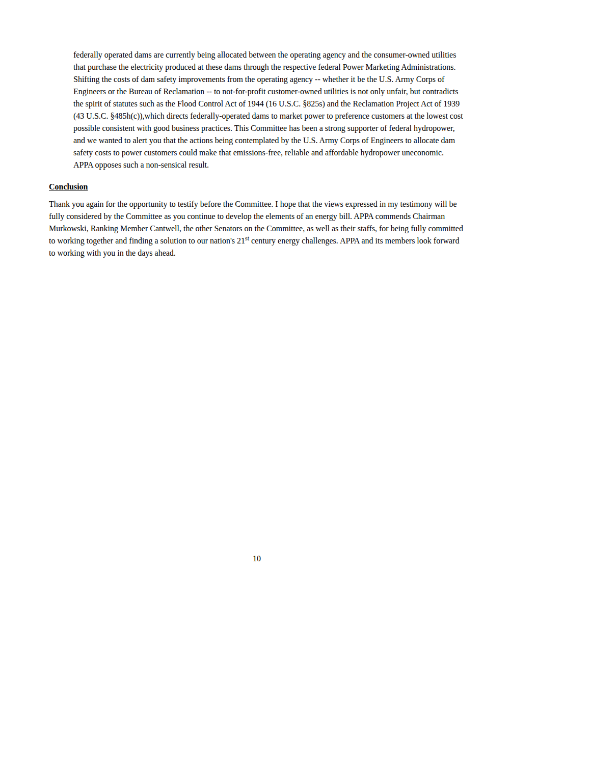federally operated dams are currently being allocated between the operating agency and the consumer-owned utilities that purchase the electricity produced at these dams through the respective federal Power Marketing Administrations. Shifting the costs of dam safety improvements from the operating agency -- whether it be the U.S. Army Corps of Engineers or the Bureau of Reclamation -- to not-for-profit customer-owned utilities is not only unfair, but contradicts the spirit of statutes such as the Flood Control Act of 1944 (16 U.S.C. §825s) and the Reclamation Project Act of 1939 (43 U.S.C. §485h(c)),which directs federally-operated dams to market power to preference customers at the lowest cost possible consistent with good business practices. This Committee has been a strong supporter of federal hydropower, and we wanted to alert you that the actions being contemplated by the U.S. Army Corps of Engineers to allocate dam safety costs to power customers could make that emissions-free, reliable and affordable hydropower uneconomic. APPA opposes such a non-sensical result.
Conclusion
Thank you again for the opportunity to testify before the Committee. I hope that the views expressed in my testimony will be fully considered by the Committee as you continue to develop the elements of an energy bill. APPA commends Chairman Murkowski, Ranking Member Cantwell, the other Senators on the Committee, as well as their staffs, for being fully committed to working together and finding a solution to our nation's 21st century energy challenges. APPA and its members look forward to working with you in the days ahead.
10